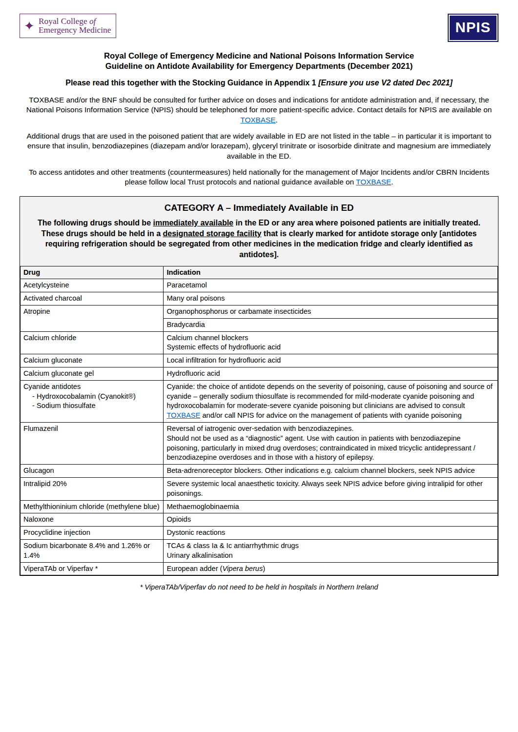✦
Royal College of
Emergency Medicine
NPIS
Royal College of Emergency Medicine and National Poisons Information Service Guideline on Antidote Availability for Emergency Departments (December 2021)
Please read this together with the Stocking Guidance in Appendix 1 [Ensure you use V2 dated Dec 2021]
TOXBASE and/or the BNF should be consulted for further advice on doses and indications for antidote administration and, if necessary, the National Poisons Information Service (NPIS) should be telephoned for more patient-specific advice. Contact details for NPIS are available on TOXBASE.
Additional drugs that are used in the poisoned patient that are widely available in ED are not listed in the table – in particular it is important to ensure that insulin, benzodiazepines (diazepam and/or lorazepam), glyceryl trinitrate or isosorbide dinitrate and magnesium are immediately available in the ED.
To access antidotes and other treatments (countermeasures) held nationally for the management of Major Incidents and/or CBRN Incidents please follow local Trust protocols and national guidance available on TOXBASE.
CATEGORY A – Immediately Available in ED
The following drugs should be immediately available in the ED or any area where poisoned patients are initially treated. These drugs should be held in a designated storage facility that is clearly marked for antidote storage only [antidotes requiring refrigeration should be segregated from other medicines in the medication fridge and clearly identified as antidotes].
| Drug | Indication |
| --- | --- |
| Acetylcysteine | Paracetamol |
| Activated charcoal | Many oral poisons |
| Atropine | Organophosphorus or carbamate insecticides |
| Bradycardia |
| Calcium chloride | Calcium channel blockers Systemic effects of hydrofluoric acid |
| Calcium gluconate | Local infiltration for hydrofluoric acid |
| Calcium gluconate gel | Hydrofluoric acid |
| Cyanide antidotes - Hydroxocobalamin (Cyanokit®) - Sodium thiosulfate | Cyanide: the choice of antidote depends on the severity of poisoning, cause of poisoning and source of cyanide – generally sodium thiosulfate is recommended for mild-moderate cyanide poisoning and hydroxocobalamin for moderate-severe cyanide poisoning but clinicians are advised to consult TOXBASE and/or call NPIS for advice on the management of patients with cyanide poisoning |
| Flumazenil | Reversal of iatrogenic over-sedation with benzodiazepines. Should not be used as a “diagnostic” agent. Use with caution in patients with benzodiazepine poisoning, particularly in mixed drug overdoses; contraindicated in mixed tricyclic antidepressant / benzodiazepine overdoses and in those with a history of epilepsy. |
| Glucagon | Beta-adrenoreceptor blockers. Other indications e.g. calcium channel blockers, seek NPIS advice |
| Intralipid 20% | Severe systemic local anaesthetic toxicity. Always seek NPIS advice before giving intralipid for other poisonings. |
| Methylthioninium chloride (methylene blue) | Methaemoglobinaemia |
| Naloxone | Opioids |
| Procyclidine injection | Dystonic reactions |
| Sodium bicarbonate 8.4% and 1.26% or 1.4% | TCAs & class Ia & Ic antiarrhythmic drugs Urinary alkalinisation |
| ViperaTAb or Viperfav * | European adder ( Vipera berus ) |
* ViperaTAb/Viperfav do not need to be held in hospitals in Northern Ireland